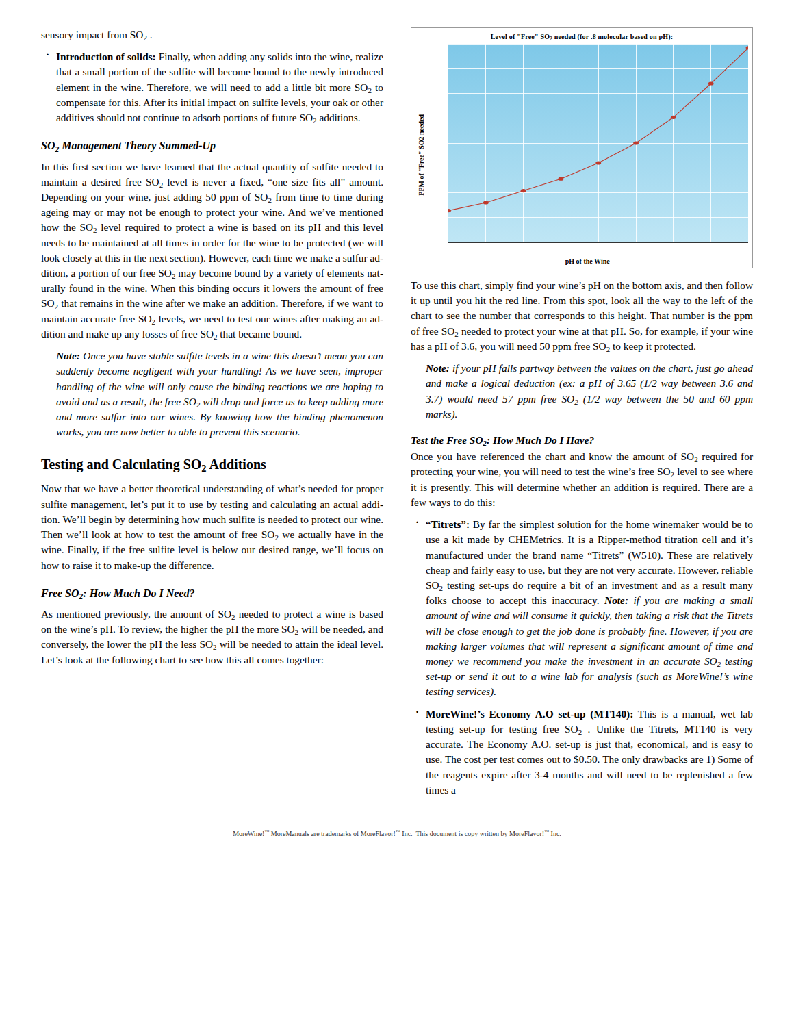sensory impact from SO2 .
Introduction of solids: Finally, when adding any solids into the wine, realize that a small portion of the sulfite will become bound to the newly introduced element in the wine. Therefore, we will need to add a little bit more SO2 to compensate for this. After its initial impact on sulfite levels, your oak or other additives should not continue to adsorb portions of future SO2 additions.
SO2 Management Theory Summed-Up
In this first section we have learned that the actual quantity of sulfite needed to maintain a desired free SO2 level is never a fixed, “one size fits all” amount. Depending on your wine, just adding 50 ppm of SO2 from time to time during ageing may or may not be enough to protect your wine. And we’ve mentioned how the SO2 level required to protect a wine is based on its pH and this level needs to be maintained at all times in order for the wine to be protected (we will look closely at this in the next section). However, each time we make a sulfur addition, a portion of our free SO2 may become bound by a variety of elements naturally found in the wine. When this binding occurs it lowers the amount of free SO2 that remains in the wine after we make an addition. Therefore, if we want to maintain accurate free SO2 levels, we need to test our wines after making an addition and make up any losses of free SO2 that became bound.
Note: Once you have stable sulfite levels in a wine this doesn’t mean you can suddenly become negligent with your handling! As we have seen, improper handling of the wine will only cause the binding reactions we are hoping to avoid and as a result, the free SO2 will drop and force us to keep adding more and more sulfur into our wines. By knowing how the binding phenomenon works, you are now better to able to prevent this scenario.
Testing and Calculating SO2 Additions
Now that we have a better theoretical understanding of what’s needed for proper sulfite management, let’s put it to use by testing and calculating an actual addition. We’ll begin by determining how much sulfite is needed to protect our wine. Then we’ll look at how to test the amount of free SO2 we actually have in the wine. Finally, if the free sulfite level is below our desired range, we’ll focus on how to raise it to make-up the difference.
Free SO2: How Much Do I Need?
As mentioned previously, the amount of SO2 needed to protect a wine is based on the wine’s pH. To review, the higher the pH the more SO2 will be needed, and conversely, the lower the pH the less SO2 will be needed to attain the ideal level. Let’s look at the following chart to see how this all comes together:
Level of "Free" SO2 needed (for .8 molecular based on pH):
PPM of "Free" SO2 needed
80 70 60 50 40 30 20 10 0 3 3.1 3.2 3.3 3.4 3.5 3.6 3.7 3.8
pH of the Wine
To use this chart, simply find your wine’s pH on the bottom axis, and then follow it up until you hit the red line. From this spot, look all the way to the left of the chart to see the number that corresponds to this height. That number is the ppm of free SO2 needed to protect your wine at that pH. So, for example, if your wine has a pH of 3.6, you will need 50 ppm free SO2 to keep it protected.
Note: if your pH falls partway between the values on the chart, just go ahead and make a logical deduction (ex: a pH of 3.65 (1/2 way between 3.6 and 3.7) would need 57 ppm free SO2 (1/2 way between the 50 and 60 ppm marks).
Test the Free SO2: How Much Do I Have?
Once you have referenced the chart and know the amount of SO2 required for protecting your wine, you will need to test the wine’s free SO2 level to see where it is presently. This will determine whether an addition is required. There are a few ways to do this:
“Titrets”: By far the simplest solution for the home winemaker would be to use a kit made by CHEMetrics. It is a Ripper-method titration cell and it’s manufactured under the brand name “Titrets” (W510). These are relatively cheap and fairly easy to use, but they are not very accurate. However, reliable SO2 testing set-ups do require a bit of an investment and as a result many folks choose to accept this inaccuracy. Note: if you are making a small amount of wine and will consume it quickly, then taking a risk that the Titrets will be close enough to get the job done is probably fine. However, if you are making larger volumes that will represent a significant amount of time and money we recommend you make the investment in an accurate SO2 testing set-up or send it out to a wine lab for analysis (such as MoreWine!’s wine testing services).
MoreWine!’s Economy A.O set-up (MT140): This is a manual, wet lab testing set-up for testing free SO2 . Unlike the Titrets, MT140 is very accurate. The Economy A.O. set-up is just that, economical, and is easy to use. The cost per test comes out to $0.50. The only drawbacks are 1) Some of the reagents expire after 3-4 months and will need to be replenished a few times a
MoreWine!™ MoreManuals are trademarks of MoreFlavor!™ Inc. This document is copy written by MoreFlavor!™ Inc.